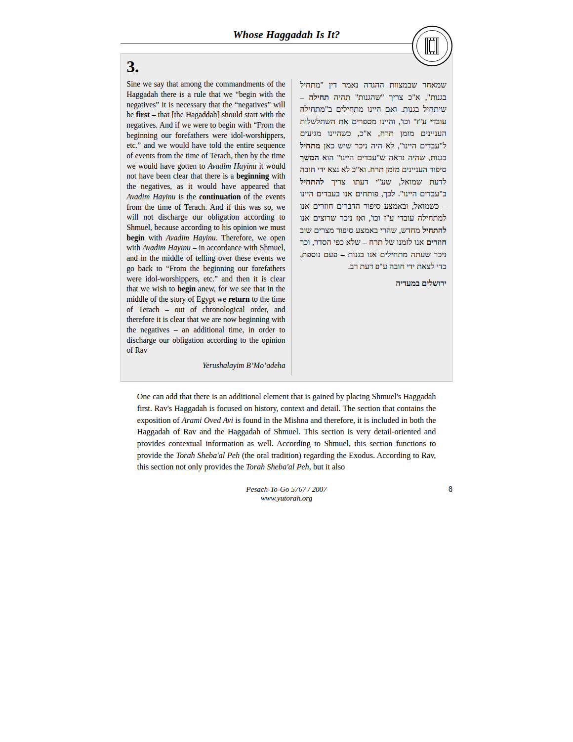Whose Haggadah Is It?
3.
Sine we say that among the commandments of the Haggadah there is a rule that we “begin with the negatives” it is necessary that the “negatives” will be first – that [the Hagaddah] should start with the negatives. And if we were to begin with “From the beginning our forefathers were idol-worshippers, etc.” and we would have told the entire sequence of events from the time of Terach, then by the time we would have gotten to Avadim Hayinu it would not have been clear that there is a beginning with the negatives, as it would have appeared that Avadim Hayinu is the continuation of the events from the time of Terach. And if this was so, we will not discharge our obligation according to Shmuel, because according to his opinion we must begin with Avadim Hayinu. Therefore, we open with Avadim Hayinu – in accordance with Shmuel, and in the middle of telling over these events we go back to “From the beginning our forefathers were idol-worshippers, etc.” and then it is clear that we wish to begin anew, for we see that in the middle of the story of Egypt we return to the time of Terach – out of chronological order, and therefore it is clear that we are now beginning with the negatives – an additional time, in order to discharge our obligation according to the opinion of Rav
Yerushalayim B’Mo’adeha
שמאחר שבמצוות ההגדה נאמר דין "מתחיל בגנות", א"כ צריך "שהגנות" תהיה תחילה – שיתחיל בגנות. ואם היינו מתחילים ב"מתחילה עובדי ע"ז" וכו', והיינו מספרים את השתלשלות העניינים מזמן תרח, א"כ, כשהיינו מגיעים ל"עבדים היינו", לא היה ניכר שיש כאן מתחיל בגנות, שהיה נראה ש"עבדים היינו" הוא המשך סיפור העניינים מזמן תרח. וא"כ לא נצא ידי חובה לדעת שמואל, שע"י דעתו צריך להתחיל ב"עבדים היינו". לכך, פותחים אנו בעבדים היינו – כשמואל, ובאמצע סיפור הדברים חוזרים אנו למתחילה עובדי ע"ז וכו', ואז ניכר שרוצים אנו להתחיל מחדש, שהרי באמצע סיפור מצרים שוב חוזרים אנו לזמנו של תרח – שלא כפי הסדר, וכך ניכר שעתה מתחילים אנו בגנות – פעם נוספת, כדי לצאת ידי חובה ע"פ דעת רב.
ירושלים במעדיה
One can add that there is an additional element that is gained by placing Shmuel's Haggadah first. Rav's Haggadah is focused on history, context and detail. The section that contains the exposition of Arami Oved Avi is found in the Mishna and therefore, it is included in both the Haggadah of Rav and the Haggadah of Shmuel. This section is very detail-oriented and provides contextual information as well. According to Shmuel, this section functions to provide the Torah Sheba'al Peh (the oral tradition) regarding the Exodus. According to Rav, this section not only provides the Torah Sheba'al Peh, but it also
8
Pesach-To-Go 5767 / 2007
www.yutorah.org